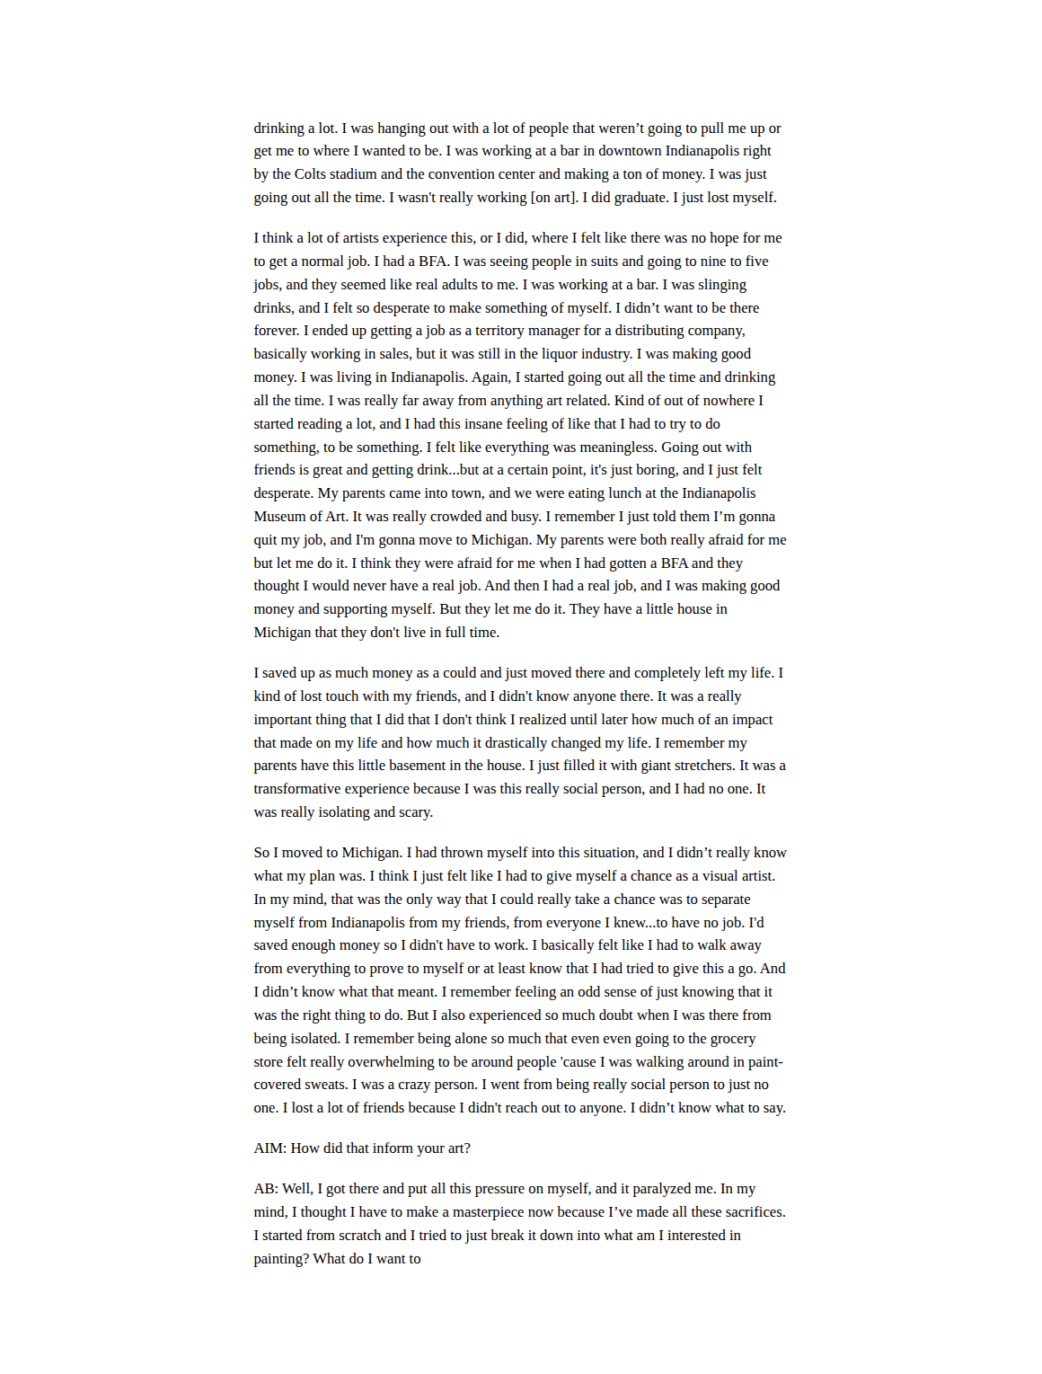drinking a lot. I was hanging out with a lot of people that weren’t going to pull me up or get me to where I wanted to be. I was working at a bar in downtown Indianapolis right by the Colts stadium and the convention center and making a ton of money. I was just going out all the time. I wasn't really working [on art]. I did graduate. I just lost myself.
I think a lot of artists experience this, or I did, where I felt like there was no hope for me to get a normal job. I had a BFA. I was seeing people in suits and going to nine to five jobs, and they seemed like real adults to me. I was working at a bar. I was slinging drinks, and I felt so desperate to make something of myself. I didn’t want to be there forever. I ended up getting a job as a territory manager for a distributing company, basically working in sales, but it was still in the liquor industry. I was making good money. I was living in Indianapolis. Again, I started going out all the time and drinking all the time. I was really far away from anything art related. Kind of out of nowhere I started reading a lot, and I had this insane feeling of like that I had to try to do something, to be something. I felt like everything was meaningless. Going out with friends is great and getting drink...but at a certain point, it's just boring, and I just felt desperate. My parents came into town, and we were eating lunch at the Indianapolis Museum of Art. It was really crowded and busy. I remember I just told them I’m gonna quit my job, and I'm gonna move to Michigan. My parents were both really afraid for me but let me do it. I think they were afraid for me when I had gotten a BFA and they thought I would never have a real job. And then I had a real job, and I was making good money and supporting myself. But they let me do it. They have a little house in Michigan that they don't live in full time.
I saved up as much money as a could and just moved there and completely left my life. I kind of lost touch with my friends, and I didn't know anyone there. It was a really important thing that I did that I don't think I realized until later how much of an impact that made on my life and how much it drastically changed my life. I remember my parents have this little basement in the house. I just filled it with giant stretchers. It was a transformative experience because I was this really social person, and I had no one. It was really isolating and scary.
So I moved to Michigan. I had thrown myself into this situation, and I didn’t really know what my plan was. I think I just felt like I had to give myself a chance as a visual artist. In my mind, that was the only way that I could really take a chance was to separate myself from Indianapolis from my friends, from everyone I knew...to have no job. I'd saved enough money so I didn't have to work. I basically felt like I had to walk away from everything to prove to myself or at least know that I had tried to give this a go. And I didn’t know what that meant. I remember feeling an odd sense of just knowing that it was the right thing to do. But I also experienced so much doubt when I was there from being isolated. I remember being alone so much that even even going to the grocery store felt really overwhelming to be around people 'cause I was walking around in paint-covered sweats. I was a crazy person. I went from being really social person to just no one. I lost a lot of friends because I didn't reach out to anyone. I didn’t know what to say.
AIM: How did that inform your art?
AB: Well, I got there and put all this pressure on myself, and it paralyzed me. In my mind, I thought I have to make a masterpiece now because I’ve made all these sacrifices. I started from scratch and I tried to just break it down into what am I interested in painting? What do I want to